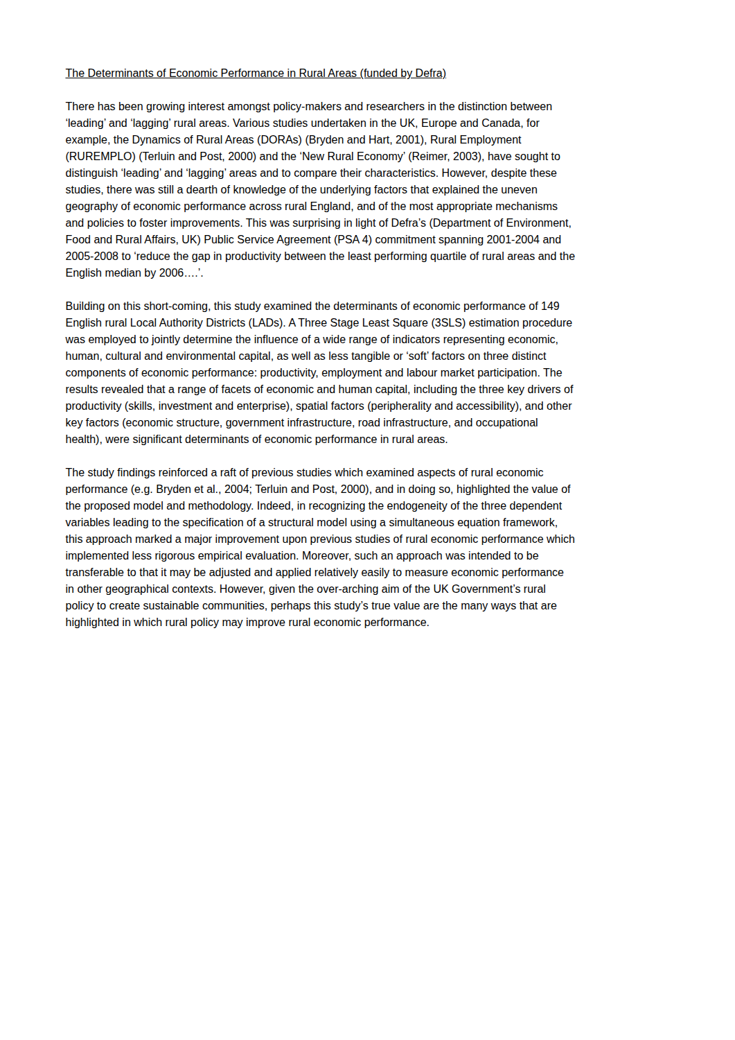The Determinants of Economic Performance in Rural Areas (funded by Defra)
There has been growing interest amongst policy-makers and researchers in the distinction between ‘leading’ and ‘lagging’ rural areas. Various studies undertaken in the UK, Europe and Canada, for example, the Dynamics of Rural Areas (DORAs) (Bryden and Hart, 2001), Rural Employment (RUREMPLO) (Terluin and Post, 2000) and the ‘New Rural Economy’ (Reimer, 2003), have sought to distinguish ‘leading’ and ‘lagging’ areas and to compare their characteristics. However, despite these studies, there was still a dearth of knowledge of the underlying factors that explained the uneven geography of economic performance across rural England, and of the most appropriate mechanisms and policies to foster improvements. This was surprising in light of Defra’s (Department of Environment, Food and Rural Affairs, UK) Public Service Agreement (PSA 4) commitment spanning 2001-2004 and 2005-2008 to ‘reduce the gap in productivity between the least performing quartile of rural areas and the English median by 2006….’.
Building on this short-coming, this study examined the determinants of economic performance of 149 English rural Local Authority Districts (LADs). A Three Stage Least Square (3SLS) estimation procedure was employed to jointly determine the influence of a wide range of indicators representing economic, human, cultural and environmental capital, as well as less tangible or ‘soft’ factors on three distinct components of economic performance: productivity, employment and labour market participation. The results revealed that a range of facets of economic and human capital, including the three key drivers of productivity (skills, investment and enterprise), spatial factors (peripherality and accessibility), and other key factors (economic structure, government infrastructure, road infrastructure, and occupational health), were significant determinants of economic performance in rural areas.
The study findings reinforced a raft of previous studies which examined aspects of rural economic performance (e.g. Bryden et al., 2004; Terluin and Post, 2000), and in doing so, highlighted the value of the proposed model and methodology. Indeed, in recognizing the endogeneity of the three dependent variables leading to the specification of a structural model using a simultaneous equation framework, this approach marked a major improvement upon previous studies of rural economic performance which implemented less rigorous empirical evaluation. Moreover, such an approach was intended to be transferable to that it may be adjusted and applied relatively easily to measure economic performance in other geographical contexts. However, given the over-arching aim of the UK Government’s rural policy to create sustainable communities, perhaps this study’s true value are the many ways that are highlighted in which rural policy may improve rural economic performance.